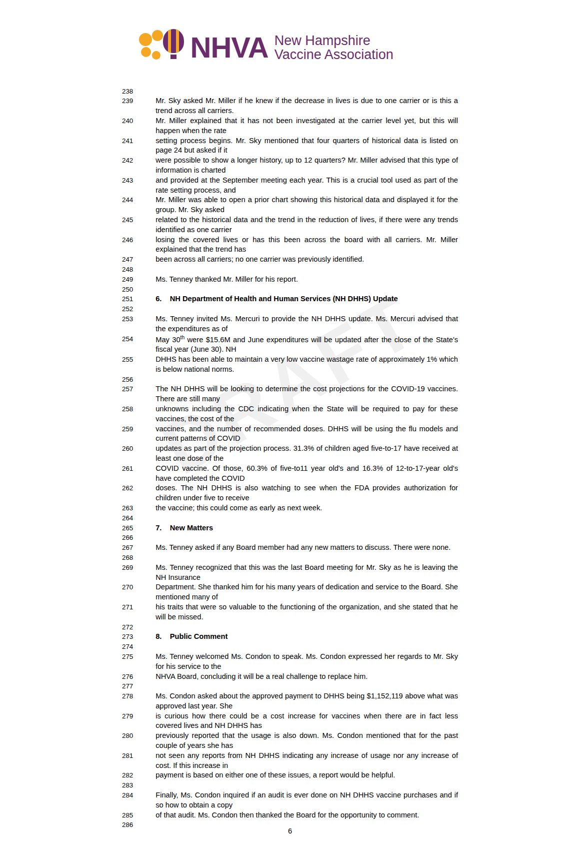DRAFT
NHVA
New Hampshire
Vaccine Association
238
239
Mr. Sky asked Mr. Miller if he knew if the decrease in lives is due to one carrier or is this a trend across all carriers.
240
Mr. Miller explained that it has not been investigated at the carrier level yet, but this will happen when the rate
241
setting process begins. Mr. Sky mentioned that four quarters of historical data is listed on page 24 but asked if it
242
were possible to show a longer history, up to 12 quarters? Mr. Miller advised that this type of information is charted
243
and provided at the September meeting each year. This is a crucial tool used as part of the rate setting process, and
244
Mr. Miller was able to open a prior chart showing this historical data and displayed it for the group. Mr. Sky asked
245
related to the historical data and the trend in the reduction of lives, if there were any trends identified as one carrier
246
losing the covered lives or has this been across the board with all carriers. Mr. Miller explained that the trend has
247
been across all carriers; no one carrier was previously identified.
248
249
Ms. Tenney thanked Mr. Miller for his report.
250
251
6. NH Department of Health and Human Services (NH DHHS) Update
252
253
Ms. Tenney invited Ms. Mercuri to provide the NH DHHS update. Ms. Mercuri advised that the expenditures as of
254
May 30th were $15.6M and June expenditures will be updated after the close of the State's fiscal year (June 30). NH
255
DHHS has been able to maintain a very low vaccine wastage rate of approximately 1% which is below national norms.
256
257
The NH DHHS will be looking to determine the cost projections for the COVID-19 vaccines. There are still many
258
unknowns including the CDC indicating when the State will be required to pay for these vaccines, the cost of the
259
vaccines, and the number of recommended doses. DHHS will be using the flu models and current patterns of COVID
260
updates as part of the projection process. 31.3% of children aged five-to-17 have received at least one dose of the
261
COVID vaccine. Of those, 60.3% of five-to11 year old's and 16.3% of 12-to-17-year old's have completed the COVID
262
doses. The NH DHHS is also watching to see when the FDA provides authorization for children under five to receive
263
the vaccine; this could come as early as next week.
264
265
7. New Matters
266
267
Ms. Tenney asked if any Board member had any new matters to discuss. There were none.
268
269
Ms. Tenney recognized that this was the last Board meeting for Mr. Sky as he is leaving the NH Insurance
270
Department. She thanked him for his many years of dedication and service to the Board. She mentioned many of
271
his traits that were so valuable to the functioning of the organization, and she stated that he will be missed.
272
273
8. Public Comment
274
275
Ms. Tenney welcomed Ms. Condon to speak. Ms. Condon expressed her regards to Mr. Sky for his service to the
276
NHVA Board, concluding it will be a real challenge to replace him.
277
278
Ms. Condon asked about the approved payment to DHHS being $1,152,119 above what was approved last year. She
279
is curious how there could be a cost increase for vaccines when there are in fact less covered lives and NH DHHS has
280
previously reported that the usage is also down. Ms. Condon mentioned that for the past couple of years she has
281
not seen any reports from NH DHHS indicating any increase of usage nor any increase of cost. If this increase in
282
payment is based on either one of these issues, a report would be helpful.
283
284
Finally, Ms. Condon inquired if an audit is ever done on NH DHHS vaccine purchases and if so how to obtain a copy
285
of that audit. Ms. Condon then thanked the Board for the opportunity to comment.
286
6